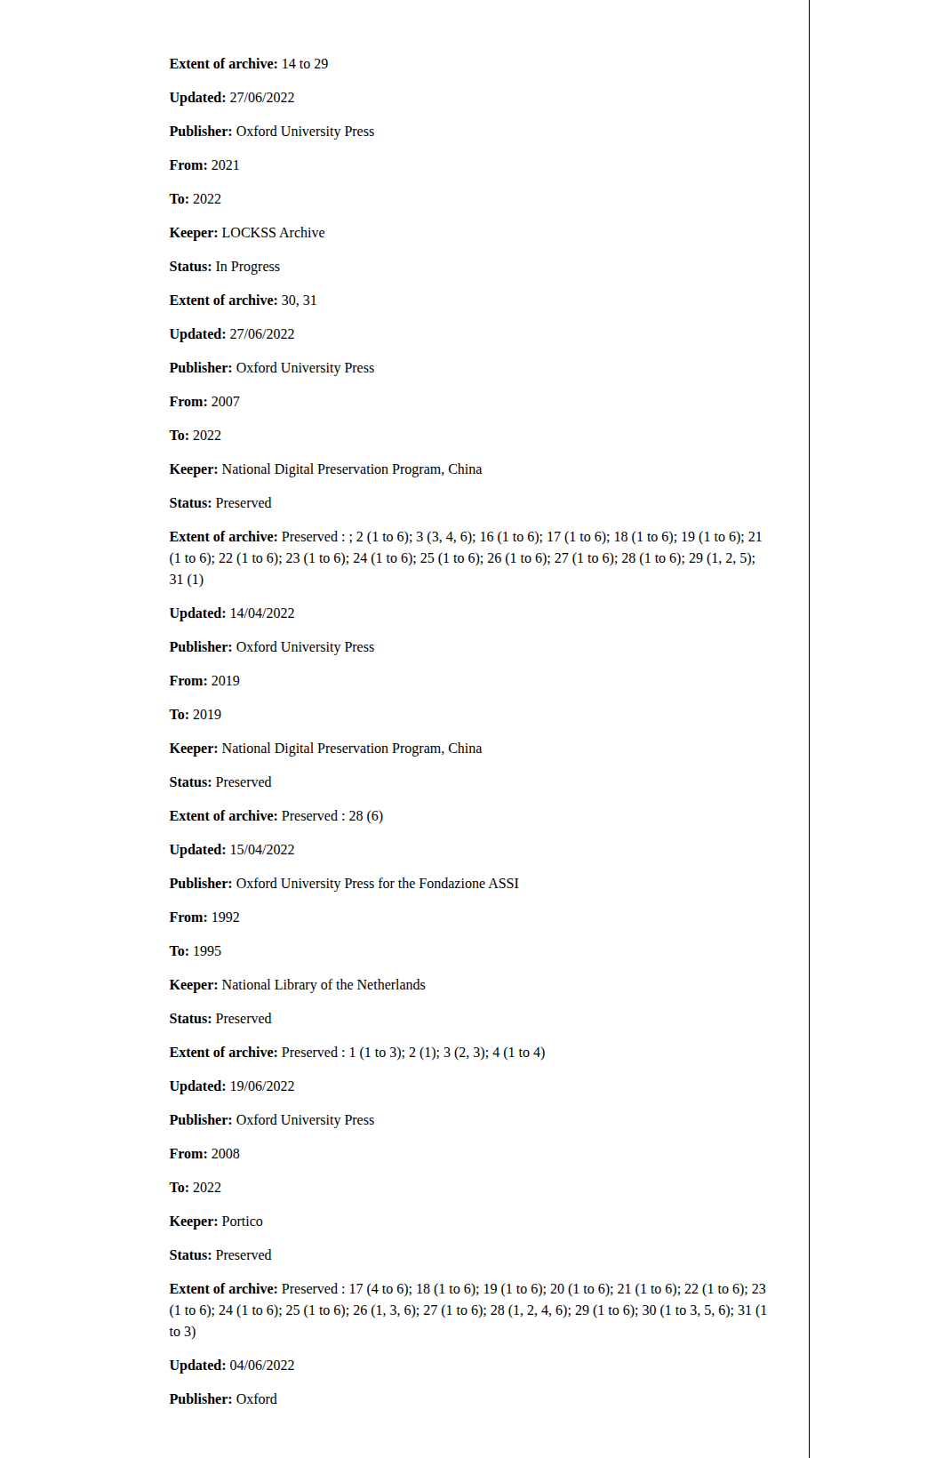Extent of archive: 14 to 29
Updated: 27/06/2022
Publisher: Oxford University Press
From: 2021
To: 2022
Keeper: LOCKSS Archive
Status: In Progress
Extent of archive: 30, 31
Updated: 27/06/2022
Publisher: Oxford University Press
From: 2007
To: 2022
Keeper: National Digital Preservation Program, China
Status: Preserved
Extent of archive: Preserved : ; 2 (1 to 6); 3 (3, 4, 6); 16 (1 to 6); 17 (1 to 6); 18 (1 to 6); 19 (1 to 6); 21 (1 to 6); 22 (1 to 6); 23 (1 to 6); 24 (1 to 6); 25 (1 to 6); 26 (1 to 6); 27 (1 to 6); 28 (1 to 6); 29 (1, 2, 5); 31 (1)
Updated: 14/04/2022
Publisher: Oxford University Press
From: 2019
To: 2019
Keeper: National Digital Preservation Program, China
Status: Preserved
Extent of archive: Preserved : 28 (6)
Updated: 15/04/2022
Publisher: Oxford University Press for the Fondazione ASSI
From: 1992
To: 1995
Keeper: National Library of the Netherlands
Status: Preserved
Extent of archive: Preserved : 1 (1 to 3); 2 (1); 3 (2, 3); 4 (1 to 4)
Updated: 19/06/2022
Publisher: Oxford University Press
From: 2008
To: 2022
Keeper: Portico
Status: Preserved
Extent of archive: Preserved : 17 (4 to 6); 18 (1 to 6); 19 (1 to 6); 20 (1 to 6); 21 (1 to 6); 22 (1 to 6); 23 (1 to 6); 24 (1 to 6); 25 (1 to 6); 26 (1, 3, 6); 27 (1 to 6); 28 (1, 2, 4, 6); 29 (1 to 6); 30 (1 to 3, 5, 6); 31 (1 to 3)
Updated: 04/06/2022
Publisher: Oxford